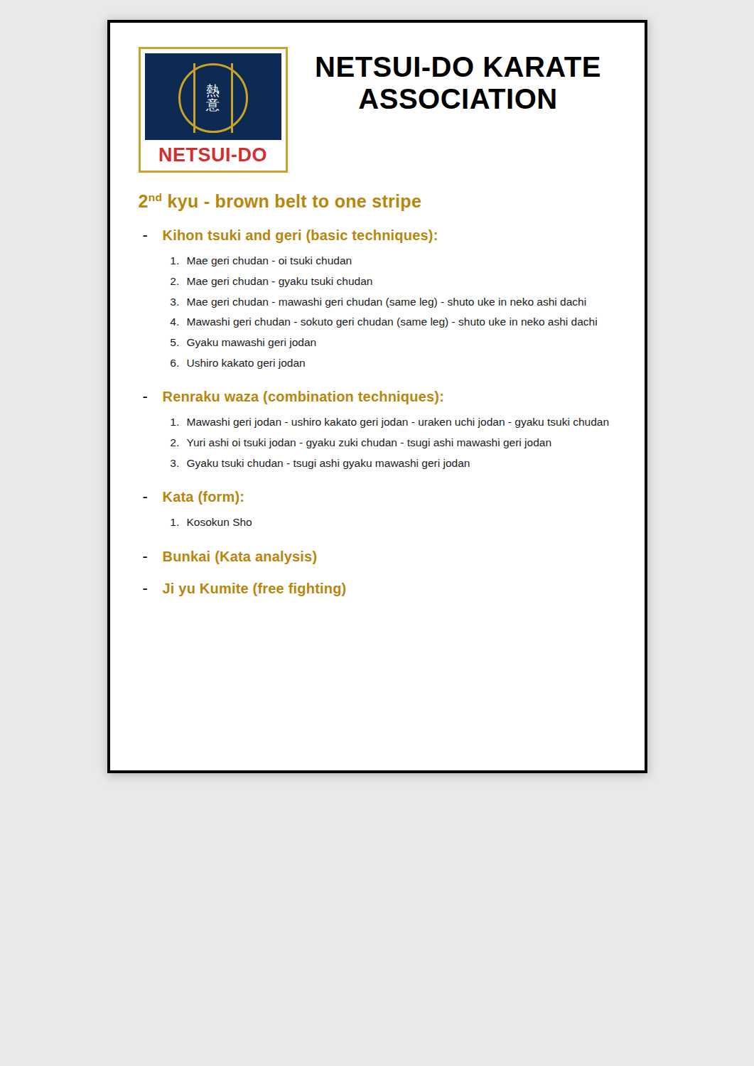熱 意
NETSUI-DO
Netsui-Do Karate Association
2nd kyu - brown belt to one stripe
Kihon tsuki and geri (basic techniques):
Mae geri chudan - oi tsuki chudan
Mae geri chudan - gyaku tsuki chudan
Mae geri chudan - mawashi geri chudan (same leg) - shuto uke in neko ashi dachi
Mawashi geri chudan - sokuto geri chudan (same leg) - shuto uke in neko ashi dachi
Gyaku mawashi geri jodan
Ushiro kakato geri jodan
Renraku waza (combination techniques):
Mawashi geri jodan - ushiro kakato geri jodan - uraken uchi jodan - gyaku tsuki chudan
Yuri ashi oi tsuki jodan - gyaku zuki chudan - tsugi ashi mawashi geri jodan
Gyaku tsuki chudan - tsugi ashi gyaku mawashi geri jodan
Kata (form):
Kosokun Sho
Bunkai (Kata analysis)
Ji yu Kumite (free fighting)